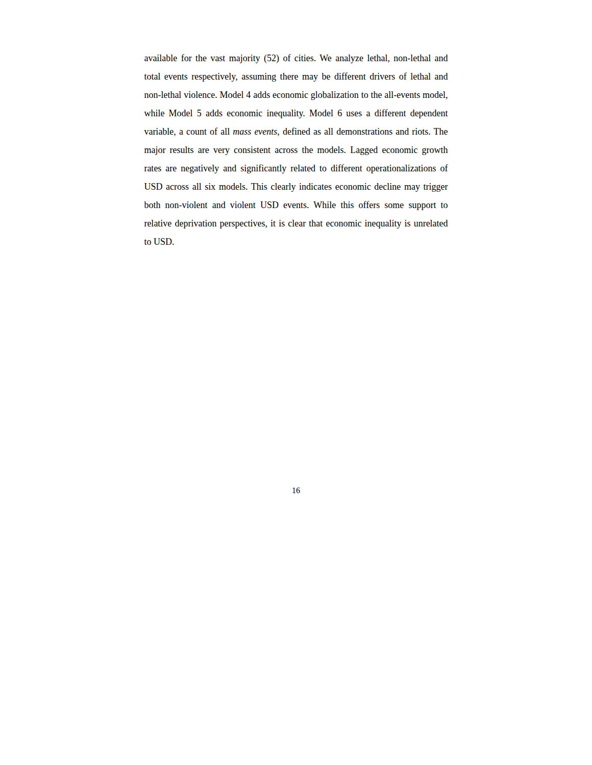available for the vast majority (52) of cities. We analyze lethal, non-lethal and total events respectively, assuming there may be different drivers of lethal and non-lethal violence. Model 4 adds economic globalization to the all-events model, while Model 5 adds economic inequality. Model 6 uses a different dependent variable, a count of all mass events, defined as all demonstrations and riots. The major results are very consistent across the models. Lagged economic growth rates are negatively and significantly related to different operationalizations of USD across all six models. This clearly indicates economic decline may trigger both non-violent and violent USD events. While this offers some support to relative deprivation perspectives, it is clear that economic inequality is unrelated to USD.
16